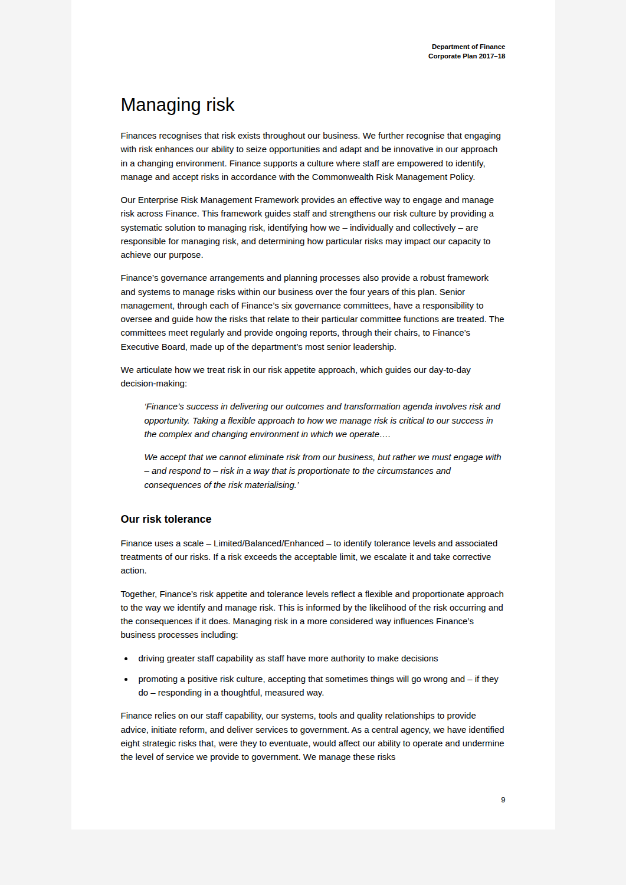Department of Finance
Corporate Plan 2017–18
Managing risk
Finances recognises that risk exists throughout our business. We further recognise that engaging with risk enhances our ability to seize opportunities and adapt and be innovative in our approach in a changing environment. Finance supports a culture where staff are empowered to identify, manage and accept risks in accordance with the Commonwealth Risk Management Policy.
Our Enterprise Risk Management Framework provides an effective way to engage and manage risk across Finance. This framework guides staff and strengthens our risk culture by providing a systematic solution to managing risk, identifying how we – individually and collectively – are responsible for managing risk, and determining how particular risks may impact our capacity to achieve our purpose.
Finance’s governance arrangements and planning processes also provide a robust framework and systems to manage risks within our business over the four years of this plan. Senior management, through each of Finance’s six governance committees, have a responsibility to oversee and guide how the risks that relate to their particular committee functions are treated. The committees meet regularly and provide ongoing reports, through their chairs, to Finance’s Executive Board, made up of the department’s most senior leadership.
We articulate how we treat risk in our risk appetite approach, which guides our day-to-day decision-making:
‘Finance’s success in delivering our outcomes and transformation agenda involves risk and opportunity. Taking a flexible approach to how we manage risk is critical to our success in the complex and changing environment in which we operate….
We accept that we cannot eliminate risk from our business, but rather we must engage with – and respond to – risk in a way that is proportionate to the circumstances and consequences of the risk materialising.’
Our risk tolerance
Finance uses a scale – Limited/Balanced/Enhanced – to identify tolerance levels and associated treatments of our risks. If a risk exceeds the acceptable limit, we escalate it and take corrective action.
Together, Finance’s risk appetite and tolerance levels reflect a flexible and proportionate approach to the way we identify and manage risk. This is informed by the likelihood of the risk occurring and the consequences if it does. Managing risk in a more considered way influences Finance’s business processes including:
driving greater staff capability as staff have more authority to make decisions
promoting a positive risk culture, accepting that sometimes things will go wrong and – if they do – responding in a thoughtful, measured way.
Finance relies on our staff capability, our systems, tools and quality relationships to provide advice, initiate reform, and deliver services to government. As a central agency, we have identified eight strategic risks that, were they to eventuate, would affect our ability to operate and undermine the level of service we provide to government. We manage these risks
9